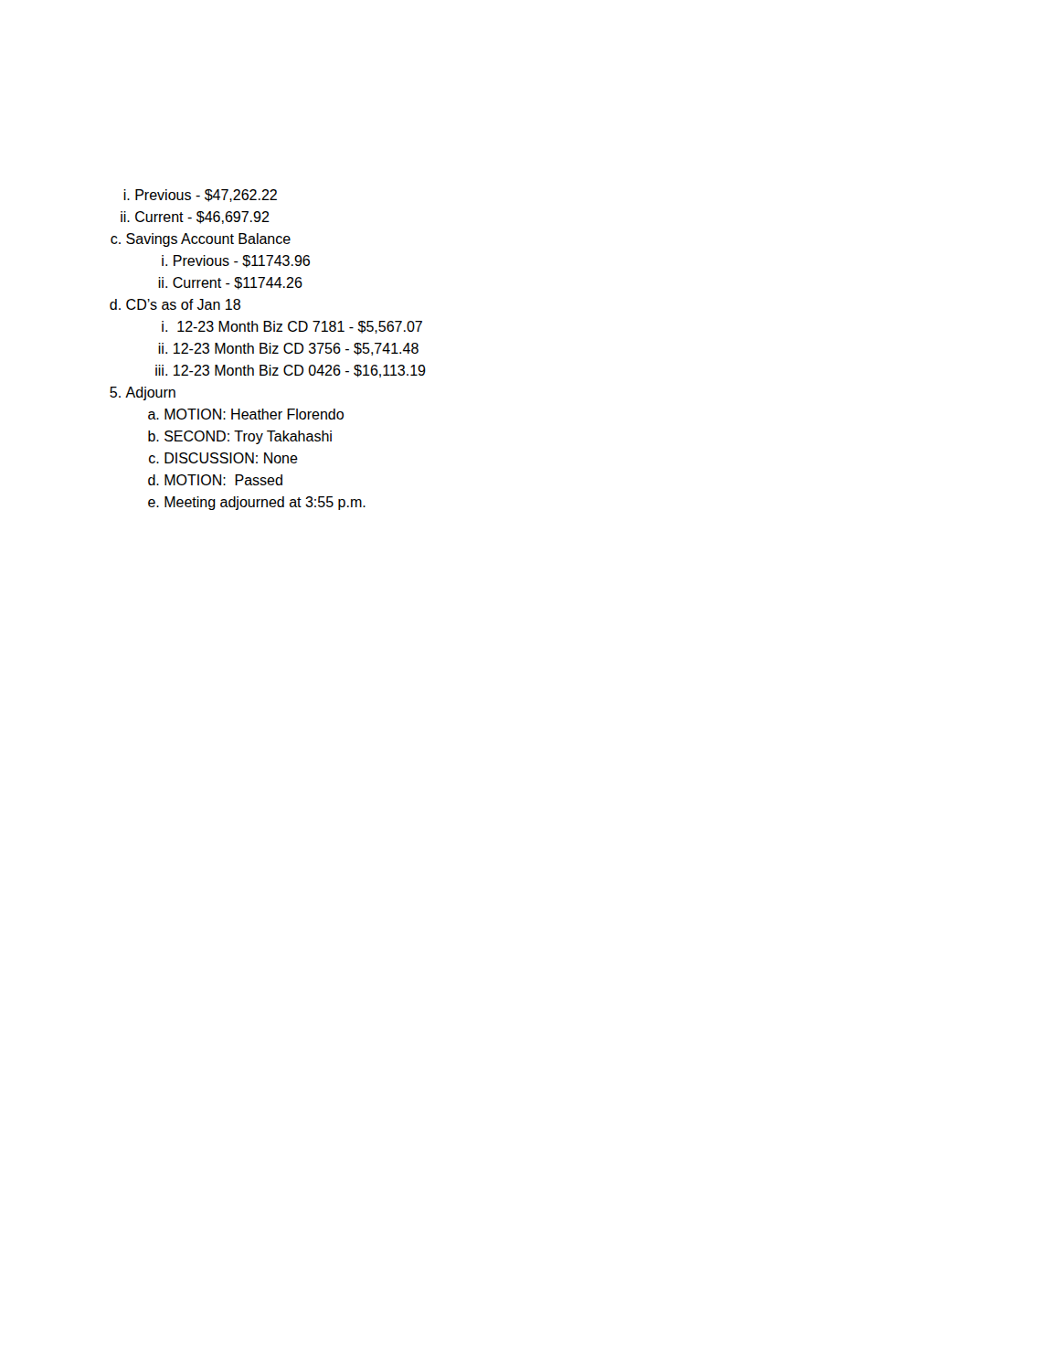Previous - $47,262.22
Current - $46,697.92
Savings Account Balance
Previous - $11743.96
Current - $11744.26
CD’s as of Jan 18
12-23 Month Biz CD 7181 - $5,567.07
12-23 Month Biz CD 3756 - $5,741.48
12-23 Month Biz CD 0426 - $16,113.19
Adjourn
MOTION: Heather Florendo
SECOND: Troy Takahashi
DISCUSSION: None
MOTION: Passed
Meeting adjourned at 3:55 p.m.